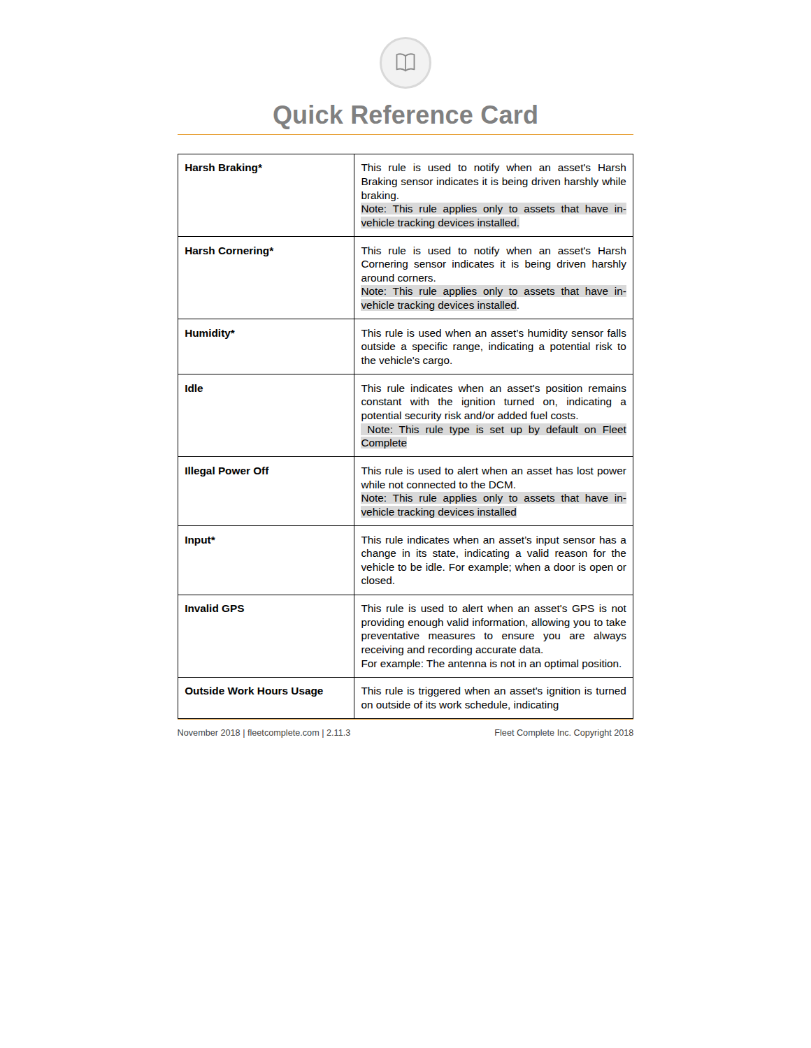Quick Reference Card
| Harsh Braking* | This rule is used to notify when an asset's Harsh Braking sensor indicates it is being driven harshly while braking. Note: This rule applies only to assets that have in-vehicle tracking devices installed. |
| Harsh Cornering* | This rule is used to notify when an asset's Harsh Cornering sensor indicates it is being driven harshly around corners. Note: This rule applies only to assets that have in-vehicle tracking devices installed . |
| Humidity* | This rule is used when an asset’s humidity sensor falls outside a specific range, indicating a potential risk to the vehicle's cargo. |
| Idle | This rule indicates when an asset's position remains constant with the ignition turned on, indicating a potential security risk and/or added fuel costs. Note: This rule type is set up by default on Fleet Complete |
| Illegal Power Off | This rule is used to alert when an asset has lost power while not connected to the DCM. Note: This rule applies only to assets that have in-vehicle tracking devices installed |
| Input* | This rule indicates when an asset’s input sensor has a change in its state, indicating a valid reason for the vehicle to be idle. For example; when a door is open or closed. |
| Invalid GPS | This rule is used to alert when an asset's GPS is not providing enough valid information, allowing you to take preventative measures to ensure you are always receiving and recording accurate data. For example: The antenna is not in an optimal position. |
| Outside Work Hours Usage | This rule is triggered when an asset's ignition is turned on outside of its work schedule, indicating |
November 2018 | fleetcomplete.com | 2.11.3
Fleet Complete Inc. Copyright 2018